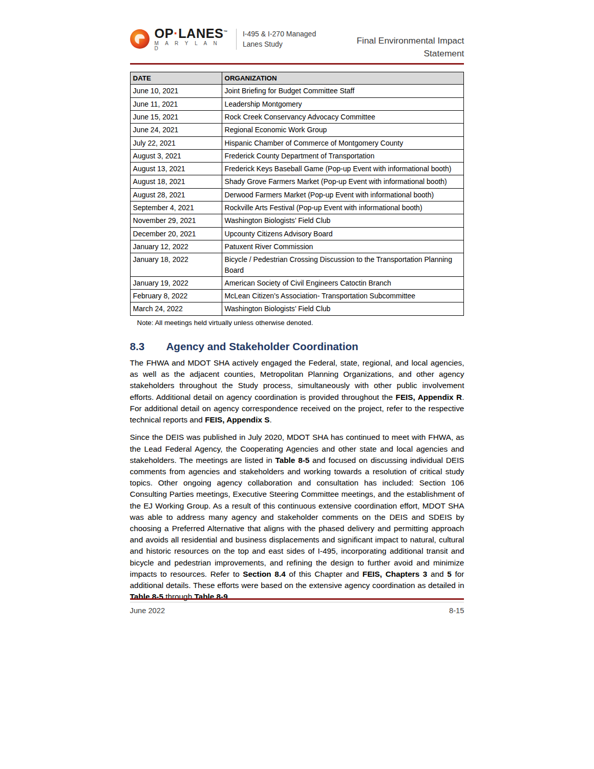OP·LANES™
M A R Y L A N D
I-495 & I-270 Managed Lanes Study
Final Environmental Impact Statement
| DATE | ORGANIZATION |
| --- | --- |
| June 10, 2021 | Joint Briefing for Budget Committee Staff |
| June 11, 2021 | Leadership Montgomery |
| June 15, 2021 | Rock Creek Conservancy Advocacy Committee |
| June 24, 2021 | Regional Economic Work Group |
| July 22, 2021 | Hispanic Chamber of Commerce of Montgomery County |
| August 3, 2021 | Frederick County Department of Transportation |
| August 13, 2021 | Frederick Keys Baseball Game (Pop-up Event with informational booth) |
| August 18, 2021 | Shady Grove Farmers Market (Pop-up Event with informational booth) |
| August 28, 2021 | Derwood Farmers Market (Pop-up Event with informational booth) |
| September 4, 2021 | Rockville Arts Festival (Pop-up Event with informational booth) |
| November 29, 2021 | Washington Biologists’ Field Club |
| December 20, 2021 | Upcounty Citizens Advisory Board |
| January 12, 2022 | Patuxent River Commission |
| January 18, 2022 | Bicycle / Pedestrian Crossing Discussion to the Transportation Planning Board |
| January 19, 2022 | American Society of Civil Engineers Catoctin Branch |
| February 8, 2022 | McLean Citizen’s Association- Transportation Subcommittee |
| March 24, 2022 | Washington Biologists’ Field Club |
Note: All meetings held virtually unless otherwise denoted.
8.3 Agency and Stakeholder Coordination
The FHWA and MDOT SHA actively engaged the Federal, state, regional, and local agencies, as well as the adjacent counties, Metropolitan Planning Organizations, and other agency stakeholders throughout the Study process, simultaneously with other public involvement efforts. Additional detail on agency coordination is provided throughout the FEIS, Appendix R. For additional detail on agency correspondence received on the project, refer to the respective technical reports and FEIS, Appendix S.
Since the DEIS was published in July 2020, MDOT SHA has continued to meet with FHWA, as the Lead Federal Agency, the Cooperating Agencies and other state and local agencies and stakeholders. The meetings are listed in Table 8-5 and focused on discussing individual DEIS comments from agencies and stakeholders and working towards a resolution of critical study topics. Other ongoing agency collaboration and consultation has included: Section 106 Consulting Parties meetings, Executive Steering Committee meetings, and the establishment of the EJ Working Group. As a result of this continuous extensive coordination effort, MDOT SHA was able to address many agency and stakeholder comments on the DEIS and SDEIS by choosing a Preferred Alternative that aligns with the phased delivery and permitting approach and avoids all residential and business displacements and significant impact to natural, cultural and historic resources on the top and east sides of I-495, incorporating additional transit and bicycle and pedestrian improvements, and refining the design to further avoid and minimize impacts to resources. Refer to Section 8.4 of this Chapter and FEIS, Chapters 3 and 5 for additional details. These efforts were based on the extensive agency coordination as detailed in Table 8-5 through Table 8-9.
June 2022
8-15